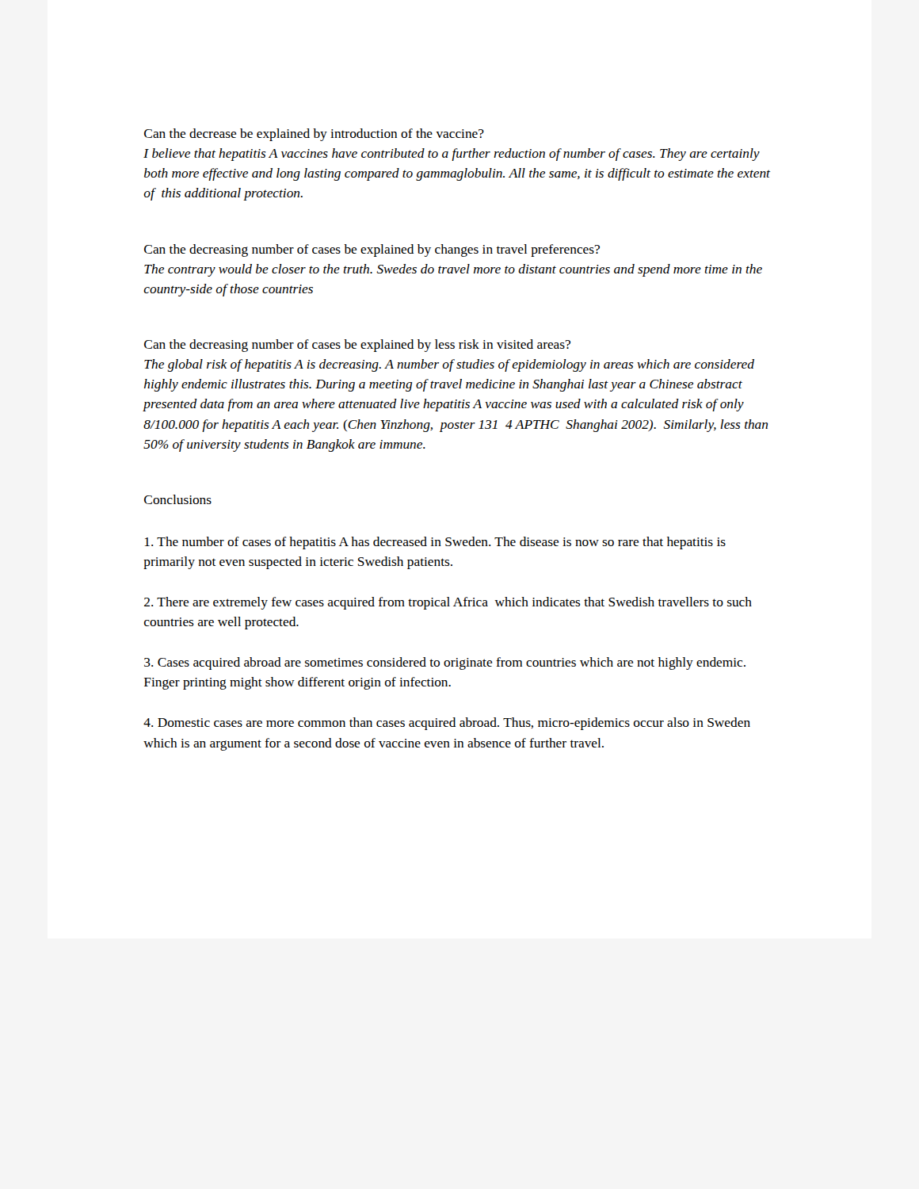Can the decrease be explained by introduction of the vaccine?
I believe that hepatitis A vaccines have contributed to a further reduction of number of cases. They are certainly both more effective and long lasting compared to gammaglobulin. All the same, it is difficult to estimate the extent of this additional protection.
Can the decreasing number of cases be explained by changes in travel preferences?
The contrary would be closer to the truth. Swedes do travel more to distant countries and spend more time in the country-side of those countries
Can the decreasing number of cases be explained by less risk in visited areas?
The global risk of hepatitis A is decreasing. A number of studies of epidemiology in areas which are considered highly endemic illustrates this. During a meeting of travel medicine in Shanghai last year a Chinese abstract presented data from an area where attenuated live hepatitis A vaccine was used with a calculated risk of only 8/100.000 for hepatitis A each year. (Chen Yinzhong, poster 131 4 APTHC Shanghai 2002). Similarly, less than 50% of university students in Bangkok are immune.
Conclusions
1. The number of cases of hepatitis A has decreased in Sweden. The disease is now so rare that hepatitis is primarily not even suspected in icteric Swedish patients.
2. There are extremely few cases acquired from tropical Africa which indicates that Swedish travellers to such countries are well protected.
3. Cases acquired abroad are sometimes considered to originate from countries which are not highly endemic. Finger printing might show different origin of infection.
4. Domestic cases are more common than cases acquired abroad. Thus, micro-epidemics occur also in Sweden which is an argument for a second dose of vaccine even in absence of further travel.